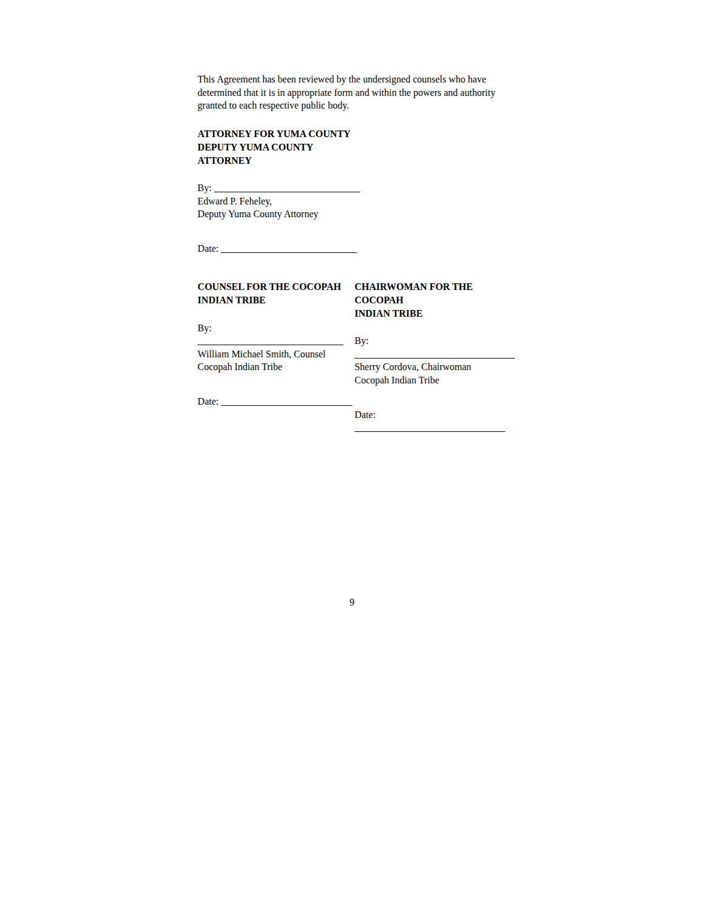This Agreement has been reviewed by the undersigned counsels who have determined that it is in appropriate form and within the powers and authority granted to each respective public body.
ATTORNEY FOR YUMA COUNTY
DEPUTY YUMA COUNTY
ATTORNEY
By: ______________________________
Edward P. Feheley,
Deputy Yuma County Attorney
Date: ____________________________
| COUNSEL FOR THE COCOPAH INDIAN TRIBE By: ______________________________ William Michael Smith, Counsel Cocopah Indian Tribe Date: ___________________________ | CHAIRWOMAN FOR THE COCOPAH INDIAN TRIBE By: _________________________________ Sherry Cordova, Chairwoman Cocopah Indian Tribe Date: _______________________________ |
9